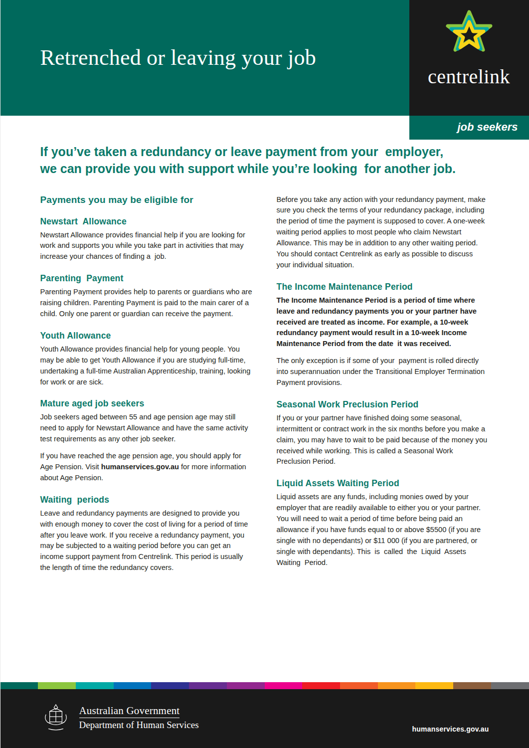Retrenched or leaving your job
centrelink
job seekers
If you’ve taken a redundancy or leave payment from your employer,
we can provide you with support while you’re looking for another job.
Payments you may be eligible for
Newstart Allowance
Newstart Allowance provides financial help if you are looking for work and supports you while you take part in activities that may increase your chances of finding a job.
Parenting Payment
Parenting Payment provides help to parents or guardians who are raising children. Parenting Payment is paid to the main carer of a child. Only one parent or guardian can receive the payment.
Youth Allowance
Youth Allowance provides financial help for young people. You may be able to get Youth Allowance if you are studying full-time, undertaking a full-time Australian Apprenticeship, training, looking for work or are sick.
Mature aged job seekers
Job seekers aged between 55 and age pension age may still need to apply for Newstart Allowance and have the same activity test requirements as any other job seeker.
If you have reached the age pension age, you should apply for Age Pension. Visit humanservices.gov.au for more information about Age Pension.
Waiting periods
Leave and redundancy payments are designed to provide you with enough money to cover the cost of living for a period of time after you leave work. If you receive a redundancy payment, you may be subjected to a waiting period before you can get an income support payment from Centrelink. This period is usually the length of time the redundancy covers.
Before you take any action with your redundancy payment, make sure you check the terms of your redundancy package, including the period of time the payment is supposed to cover. A one-week waiting period applies to most people who claim Newstart Allowance. This may be in addition to any other waiting period. You should contact Centrelink as early as possible to discuss your individual situation.
The Income Maintenance Period
The Income Maintenance Period is a period of time where leave and redundancy payments you or your partner have received are treated as income. For example, a 10-week redundancy payment would result in a 10-week Income Maintenance Period from the date it was received.
The only exception is if some of your payment is rolled directly into superannuation under the Transitional Employer Termination Payment provisions.
Seasonal Work Preclusion Period
If you or your partner have finished doing some seasonal, intermittent or contract work in the six months before you make a claim, you may have to wait to be paid because of the money you received while working. This is called a Seasonal Work Preclusion Period.
Liquid Assets Waiting Period
Liquid assets are any funds, including monies owed by your employer that are readily available to either you or your partner. You will need to wait a period of time before being paid an allowance if you have funds equal to or above $5500 (if you are single with no dependants) or $11 000 (if you are partnered, or single with dependants). This is called the Liquid Assets Waiting Period.
Australian Government Department of Human Services
humanservices.gov.au